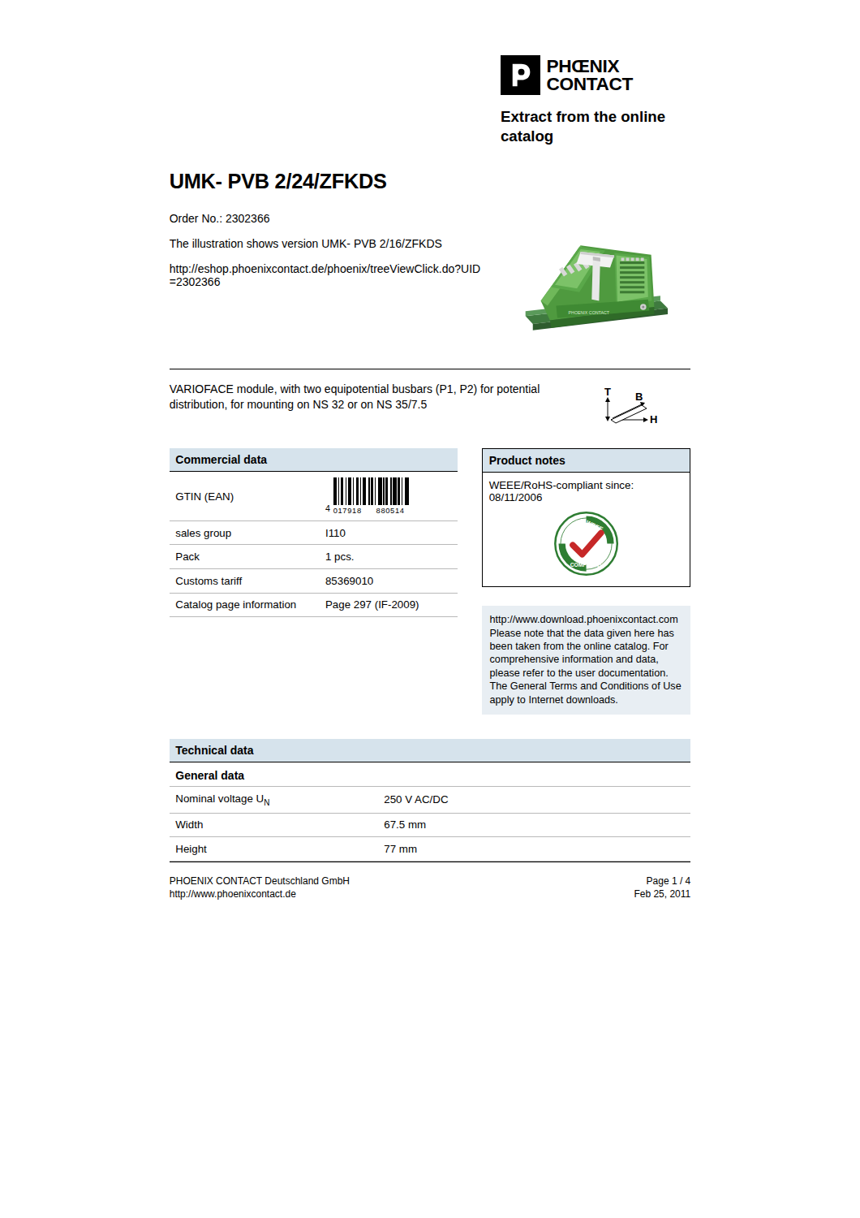PHŒNIX
CONTACT
Extract from the online catalog
UMK- PVB 2/24/ZFKDS
Order No.: 2302366
The illustration shows version UMK- PVB 2/16/ZFKDS
http://eshop.phoenixcontact.de/phoenix/treeViewClick.do?UID=2302366
PHOENIX CONTACT
VARIOFACE module, with two equipotential busbars (P1, P2) for potential distribution, for mounting on NS 32 or on NS 35/7.5
T B H
Commercial data
| GTIN (EAN) | 4 017918 880514 |
| sales group | I110 |
| Pack | 1 pcs. |
| Customs tariff | 85369010 |
| Catalog page information | Page 297 (IF-2009) |
Product notes
WEEE/RoHS-compliant since: 08/11/2006
RoHS WEEE COMPLIANT
http://www.download.phoenixcontact.com Please note that the data given here has been taken from the online catalog. For comprehensive information and data, please refer to the user documentation. The General Terms and Conditions of Use apply to Internet downloads.
Technical data
General data
| Nominal voltage U N | 250 V AC/DC |
| Width | 67.5 mm |
| Height | 77 mm |
PHOENIX CONTACT Deutschland GmbH
http://www.phoenixcontact.de
Page 1 / 4
Feb 25, 2011